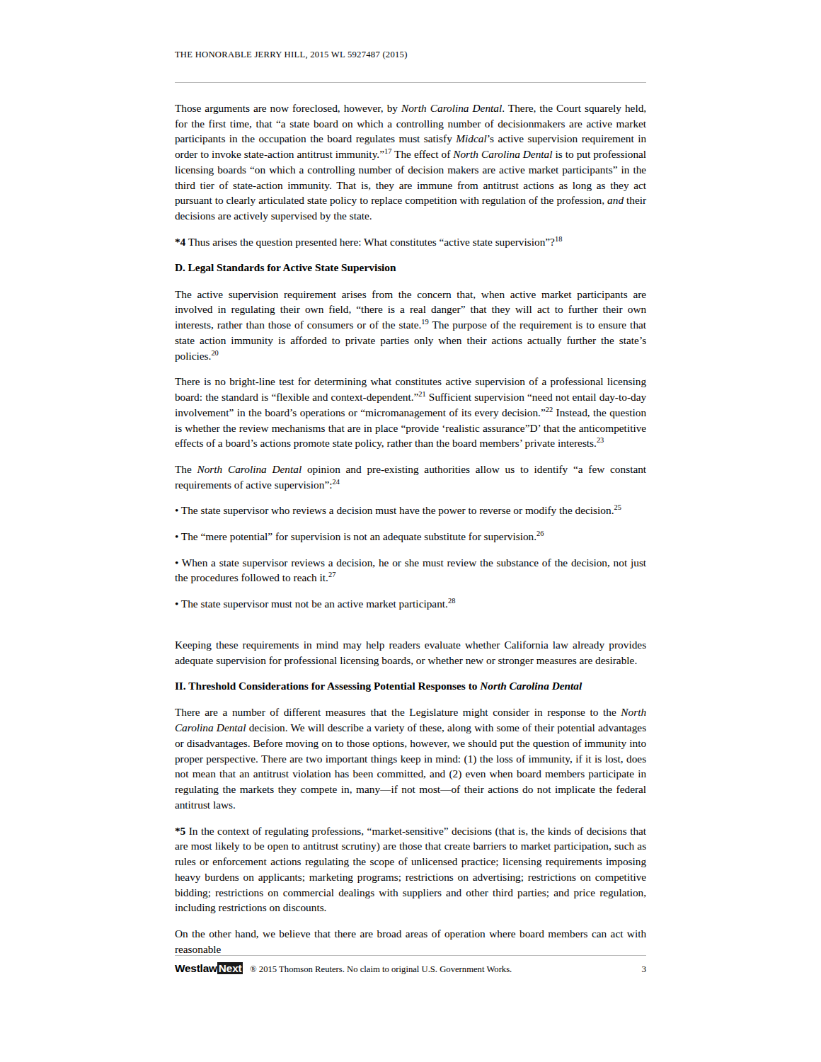THE HONORABLE JERRY HILL, 2015 WL 5927487 (2015)
Those arguments are now foreclosed, however, by North Carolina Dental. There, the Court squarely held, for the first time, that “a state board on which a controlling number of decisionmakers are active market participants in the occupation the board regulates must satisfy Midcal’s active supervision requirement in order to invoke state-action antitrust immunity.”17 The effect of North Carolina Dental is to put professional licensing boards “on which a controlling number of decision makers are active market participants” in the third tier of state-action immunity. That is, they are immune from antitrust actions as long as they act pursuant to clearly articulated state policy to replace competition with regulation of the profession, and their decisions are actively supervised by the state.
*4 Thus arises the question presented here: What constitutes “active state supervision”?18
D. Legal Standards for Active State Supervision
The active supervision requirement arises from the concern that, when active market participants are involved in regulating their own field, “there is a real danger” that they will act to further their own interests, rather than those of consumers or of the state.19 The purpose of the requirement is to ensure that state action immunity is afforded to private parties only when their actions actually further the state’s policies.20
There is no bright-line test for determining what constitutes active supervision of a professional licensing board: the standard is “flexible and context-dependent.”21 Sufficient supervision “need not entail day-to-day involvement” in the board’s operations or “micromanagement of its every decision.”22 Instead, the question is whether the review mechanisms that are in place “provide ‘realistic assurance”D’ that the anticompetitive effects of a board’s actions promote state policy, rather than the board members’ private interests.23
The North Carolina Dental opinion and pre-existing authorities allow us to identify “a few constant requirements of active supervision”:24
• The state supervisor who reviews a decision must have the power to reverse or modify the decision.25
• The “mere potential” for supervision is not an adequate substitute for supervision.26
• When a state supervisor reviews a decision, he or she must review the substance of the decision, not just the procedures followed to reach it.27
• The state supervisor must not be an active market participant.28
Keeping these requirements in mind may help readers evaluate whether California law already provides adequate supervision for professional licensing boards, or whether new or stronger measures are desirable.
II. Threshold Considerations for Assessing Potential Responses to North Carolina Dental
There are a number of different measures that the Legislature might consider in response to the North Carolina Dental decision. We will describe a variety of these, along with some of their potential advantages or disadvantages. Before moving on to those options, however, we should put the question of immunity into proper perspective. There are two important things keep in mind: (1) the loss of immunity, if it is lost, does not mean that an antitrust violation has been committed, and (2) even when board members participate in regulating the markets they compete in, many—if not most—of their actions do not implicate the federal antitrust laws.
*5 In the context of regulating professions, “market-sensitive” decisions (that is, the kinds of decisions that are most likely to be open to antitrust scrutiny) are those that create barriers to market participation, such as rules or enforcement actions regulating the scope of unlicensed practice; licensing requirements imposing heavy burdens on applicants; marketing programs; restrictions on advertising; restrictions on competitive bidding; restrictions on commercial dealings with suppliers and other third parties; and price regulation, including restrictions on discounts.
On the other hand, we believe that there are broad areas of operation where board members can act with reasonable
Westlaw Next ® 2015 Thomson Reuters. No claim to original U.S. Government Works. 3